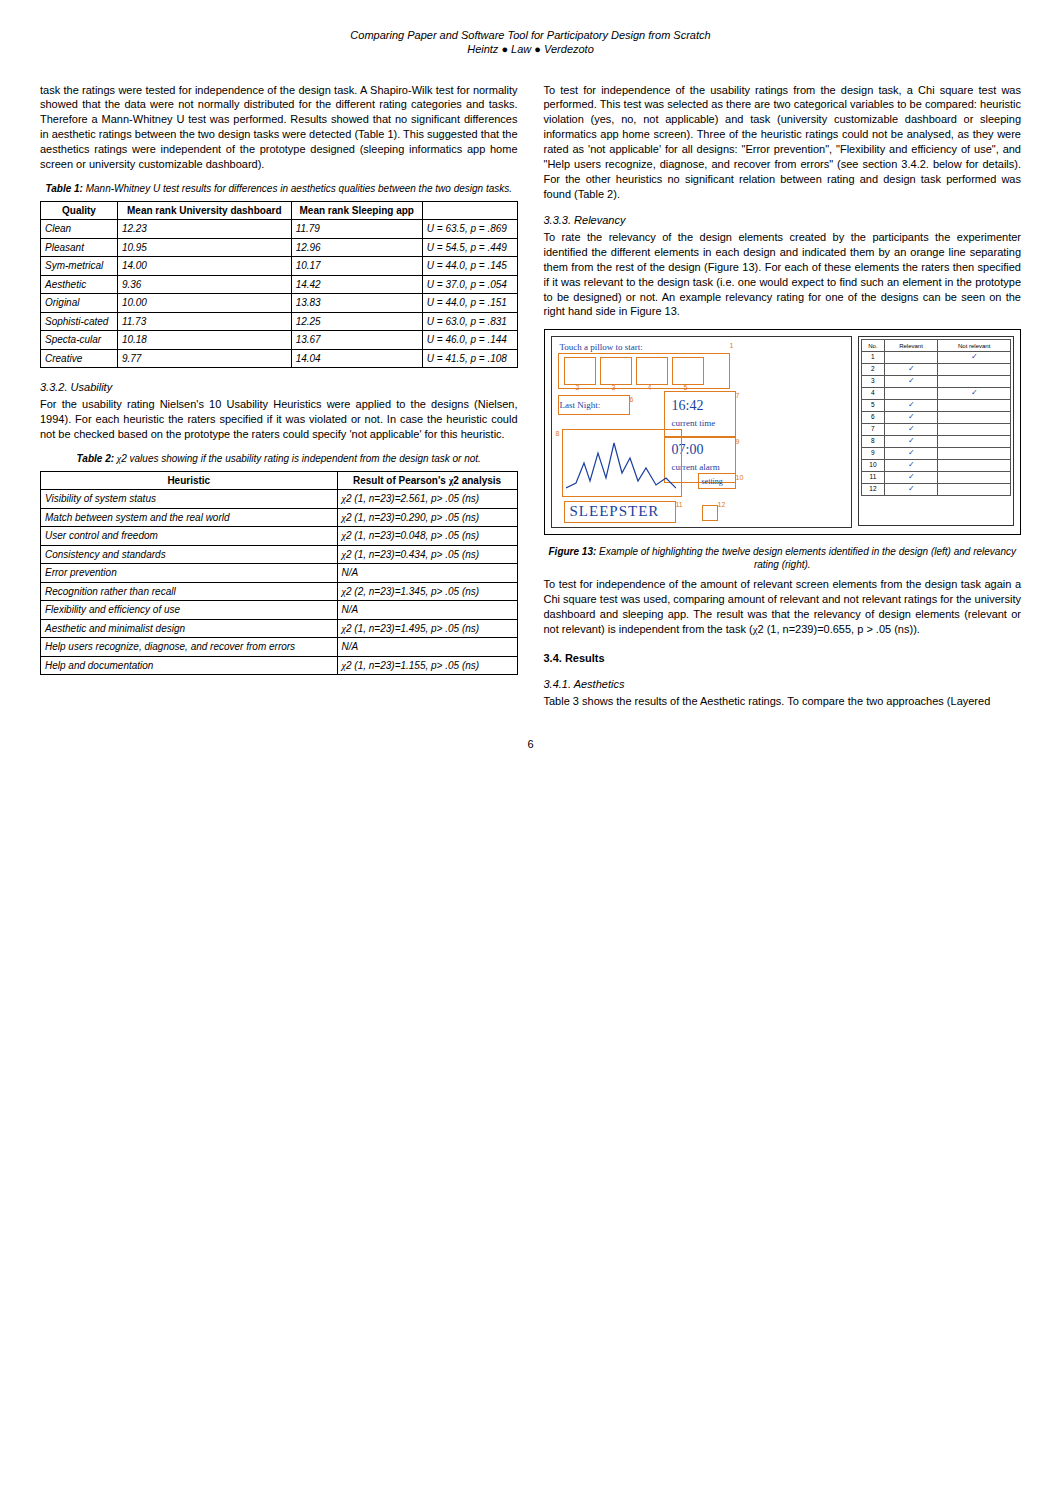Comparing Paper and Software Tool for Participatory Design from Scratch
Heintz ● Law ● Verdezoto
task the ratings were tested for independence of the design task. A Shapiro-Wilk test for normality showed that the data were not normally distributed for the different rating categories and tasks. Therefore a Mann-Whitney U test was performed. Results showed that no significant differences in aesthetic ratings between the two design tasks were detected (Table 1). This suggested that the aesthetics ratings were independent of the prototype designed (sleeping informatics app home screen or university customizable dashboard).
Table 1: Mann-Whitney U test results for differences in aesthetics qualities between the two design tasks.
| Quality | Mean rank University dashboard | Mean rank Sleeping app | |
| --- | --- | --- | --- |
| Clean | 12.23 | 11.79 | U = 63.5, p = .869 |
| Pleasant | 10.95 | 12.96 | U = 54.5, p = .449 |
| Sym-metrical | 14.00 | 10.17 | U = 44.0, p = .145 |
| Aesthetic | 9.36 | 14.42 | U = 37.0, p = .054 |
| Original | 10.00 | 13.83 | U = 44.0, p = .151 |
| Sophisti-cated | 11.73 | 12.25 | U = 63.0, p = .831 |
| Specta-cular | 10.18 | 13.67 | U = 46.0, p = .144 |
| Creative | 9.77 | 14.04 | U = 41.5, p = .108 |
3.3.2. Usability
For the usability rating Nielsen's 10 Usability Heuristics were applied to the designs (Nielsen, 1994). For each heuristic the raters specified if it was violated or not. In case the heuristic could not be checked based on the prototype the raters could specify 'not applicable' for this heuristic.
Table 2: χ2 values showing if the usability rating is independent from the design task or not.
| Heuristic | Result of Pearson's χ 2 analysis |
| --- | --- |
| Visibility of system status | χ 2 (1, n=23)=2.561, p> .05 (ns) |
| Match between system and the real world | χ 2 (1, n=23)=0.290, p> .05 (ns) |
| User control and freedom | χ 2 (1, n=23)=0.048, p> .05 (ns) |
| Consistency and standards | χ 2 (1, n=23)=0.434, p> .05 (ns) |
| Error prevention | N/A |
| Recognition rather than recall | χ 2 (2, n=23)=1.345, p> .05 (ns) |
| Flexibility and efficiency of use | N/A |
| Aesthetic and minimalist design | χ 2 (1, n=23)=1.495, p> .05 (ns) |
| Help users recognize, diagnose, and recover from errors | N/A |
| Help and documentation | χ 2 (1, n=23)=1.155, p> .05 (ns) |
To test for independence of the usability ratings from the design task, a Chi square test was performed. This test was selected as there are two categorical variables to be compared: heuristic violation (yes, no, not applicable) and task (university customizable dashboard or sleeping informatics app home screen). Three of the heuristic ratings could not be analysed, as they were rated as 'not applicable' for all designs: "Error prevention", "Flexibility and efficiency of use", and "Help users recognize, diagnose, and recover from errors" (see section 3.4.2. below for details). For the other heuristics no significant relation between rating and design task performed was found (Table 2).
3.3.3. Relevancy
To rate the relevancy of the design elements created by the participants the experimenter identified the different elements in each design and indicated them by an orange line separating them from the rest of the design (Figure 13). For each of these elements the raters then specified if it was relevant to the design task (i.e. one would expect to find such an element in the prototype to be designed) or not. An example relevancy rating for one of the designs can be seen on the right hand side in Figure 13.
Touch a pillow to start:
1
2
3
4
5
Last Night:
6
16:42
current time
7
07:00
current alarm
9
setting
10
8
SLEEPSTER
11
12
| No. | Relevant | Not relevant |
| --- | --- | --- |
| 1 | | ✓ |
| 2 | ✓ | |
| 3 | ✓ | |
| 4 | | ✓ |
| 5 | ✓ | |
| 6 | ✓ | |
| 7 | ✓ | |
| 8 | ✓ | |
| 9 | ✓ | |
| 10 | ✓ | |
| 11 | ✓ | |
| 12 | ✓ | |
Figure 13: Example of highlighting the twelve design elements identified in the design (left) and relevancy rating (right).
To test for independence of the amount of relevant screen elements from the design task again a Chi square test was used, comparing amount of relevant and not relevant ratings for the university dashboard and sleeping app. The result was that the relevancy of design elements (relevant or not relevant) is independent from the task (χ2 (1, n=239)=0.655, p > .05 (ns)).
3.4. Results
3.4.1. Aesthetics
Table 3 shows the results of the Aesthetic ratings. To compare the two approaches (Layered
6